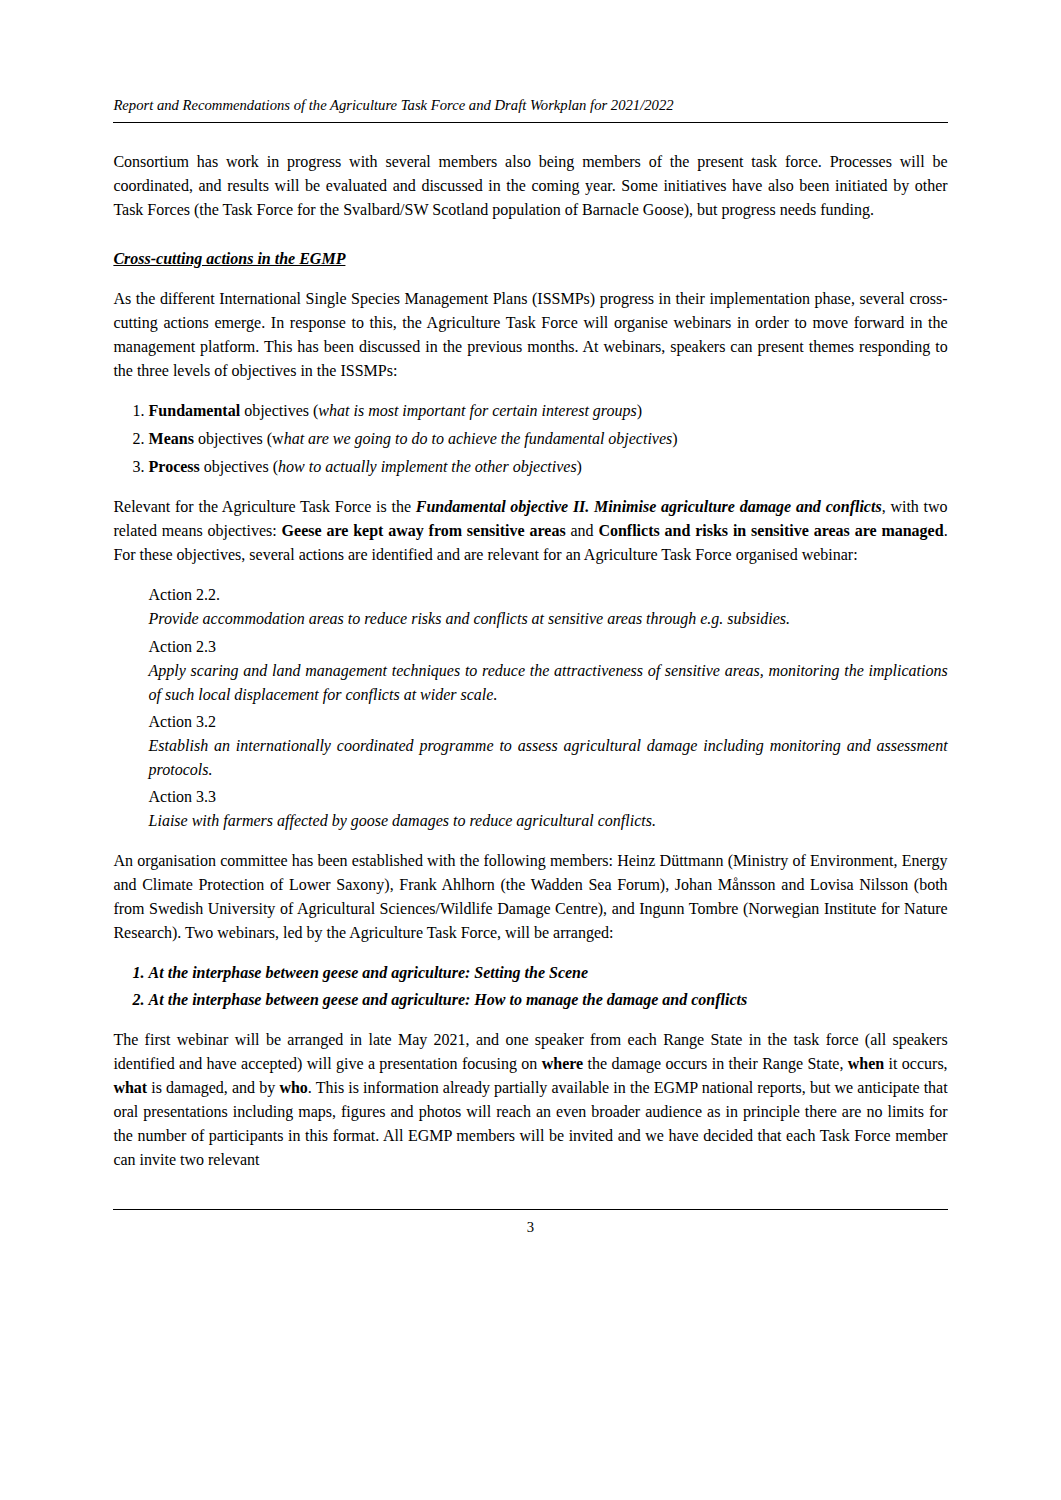Report and Recommendations of the Agriculture Task Force and Draft Workplan for 2021/2022
Consortium has work in progress with several members also being members of the present task force. Processes will be coordinated, and results will be evaluated and discussed in the coming year. Some initiatives have also been initiated by other Task Forces (the Task Force for the Svalbard/SW Scotland population of Barnacle Goose), but progress needs funding.
Cross-cutting actions in the EGMP
As the different International Single Species Management Plans (ISSMPs) progress in their implementation phase, several cross-cutting actions emerge. In response to this, the Agriculture Task Force will organise webinars in order to move forward in the management platform. This has been discussed in the previous months. At webinars, speakers can present themes responding to the three levels of objectives in the ISSMPs:
Fundamental objectives (what is most important for certain interest groups)
Means objectives (what are we going to do to achieve the fundamental objectives)
Process objectives (how to actually implement the other objectives)
Relevant for the Agriculture Task Force is the Fundamental objective II. Minimise agriculture damage and conflicts, with two related means objectives: Geese are kept away from sensitive areas and Conflicts and risks in sensitive areas are managed. For these objectives, several actions are identified and are relevant for an Agriculture Task Force organised webinar:
Action 2.2.
Provide accommodation areas to reduce risks and conflicts at sensitive areas through e.g. subsidies.
Action 2.3
Apply scaring and land management techniques to reduce the attractiveness of sensitive areas, monitoring the implications of such local displacement for conflicts at wider scale.
Action 3.2
Establish an internationally coordinated programme to assess agricultural damage including monitoring and assessment protocols.
Action 3.3
Liaise with farmers affected by goose damages to reduce agricultural conflicts.
An organisation committee has been established with the following members: Heinz Düttmann (Ministry of Environment, Energy and Climate Protection of Lower Saxony), Frank Ahlhorn (the Wadden Sea Forum), Johan Månsson and Lovisa Nilsson (both from Swedish University of Agricultural Sciences/Wildlife Damage Centre), and Ingunn Tombre (Norwegian Institute for Nature Research). Two webinars, led by the Agriculture Task Force, will be arranged:
At the interphase between geese and agriculture: Setting the Scene
At the interphase between geese and agriculture: How to manage the damage and conflicts
The first webinar will be arranged in late May 2021, and one speaker from each Range State in the task force (all speakers identified and have accepted) will give a presentation focusing on where the damage occurs in their Range State, when it occurs, what is damaged, and by who. This is information already partially available in the EGMP national reports, but we anticipate that oral presentations including maps, figures and photos will reach an even broader audience as in principle there are no limits for the number of participants in this format. All EGMP members will be invited and we have decided that each Task Force member can invite two relevant
3